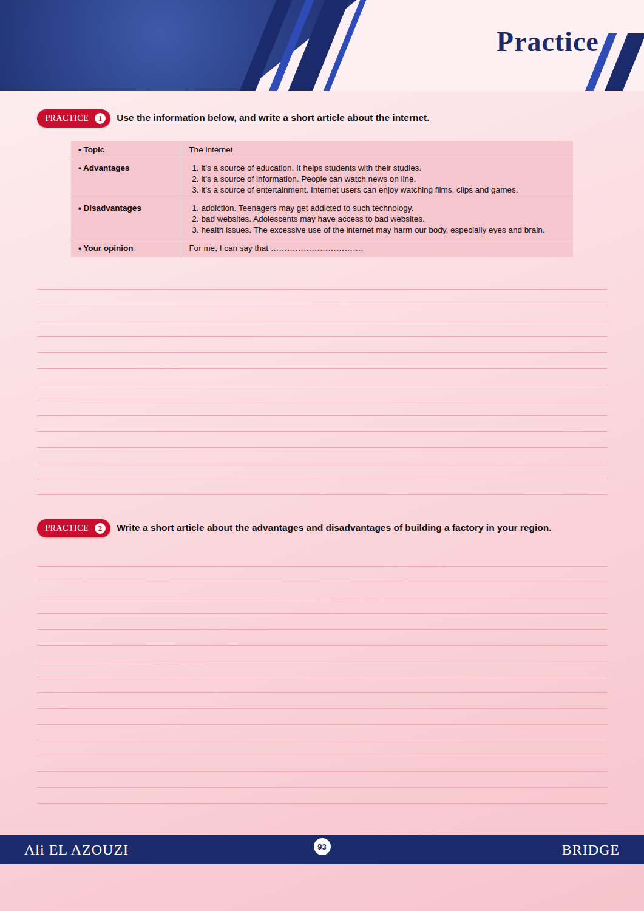Practice
PRACTICE 1
Use the information below, and write a short article about the internet.
| • Topic | The internet |
| • Advantages | it’s a source of education. It helps students with their studies. it’s a source of information. People can watch news on line. it’s a source of entertainment. Internet users can enjoy watching films, clips and games. |
| • Disadvantages | addiction. Teenagers may get addicted to such technology. bad websites. Adolescents may have access to bad websites. health issues. The excessive use of the internet may harm our body, especially eyes and brain. |
| • Your opinion | For me, I can say that ……………………………. |
PRACTICE 2
Write a short article about the advantages and disadvantages of building a factory in your region.
Ali EL AZOUZI BRIDGE
93